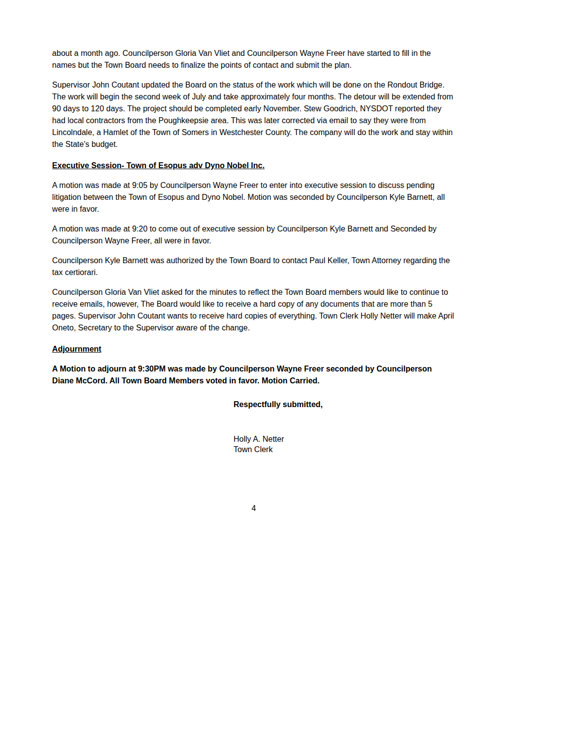about a month ago. Councilperson Gloria Van Vliet and Councilperson Wayne Freer have started to fill in the names but the Town Board needs to finalize the points of contact and submit the plan.
Supervisor John Coutant updated the Board on the status of the work which will be done on the Rondout Bridge. The work will begin the second week of July and take approximately four months. The detour will be extended from 90 days to 120 days. The project should be completed early November. Stew Goodrich, NYSDOT reported they had local contractors from the Poughkeepsie area. This was later corrected via email to say they were from Lincolndale, a Hamlet of the Town of Somers in Westchester County. The company will do the work and stay within the State's budget.
Executive Session- Town of Esopus adv Dyno Nobel Inc.
A motion was made at 9:05 by Councilperson Wayne Freer to enter into executive session to discuss pending litigation between the Town of Esopus and Dyno Nobel. Motion was seconded by Councilperson Kyle Barnett, all were in favor.
A motion was made at 9:20 to come out of executive session by Councilperson Kyle Barnett and Seconded by Councilperson Wayne Freer, all were in favor.
Councilperson Kyle Barnett was authorized by the Town Board to contact Paul Keller, Town Attorney regarding the tax certiorari.
Councilperson Gloria Van Vliet asked for the minutes to reflect the Town Board members would like to continue to receive emails, however, The Board would like to receive a hard copy of any documents that are more than 5 pages. Supervisor John Coutant wants to receive hard copies of everything. Town Clerk Holly Netter will make April Oneto, Secretary to the Supervisor aware of the change.
Adjournment
A Motion to adjourn at 9:30PM was made by Councilperson Wayne Freer seconded by Councilperson Diane McCord. All Town Board Members voted in favor. Motion Carried.
Respectfully submitted,
Holly A. Netter
Town Clerk
4